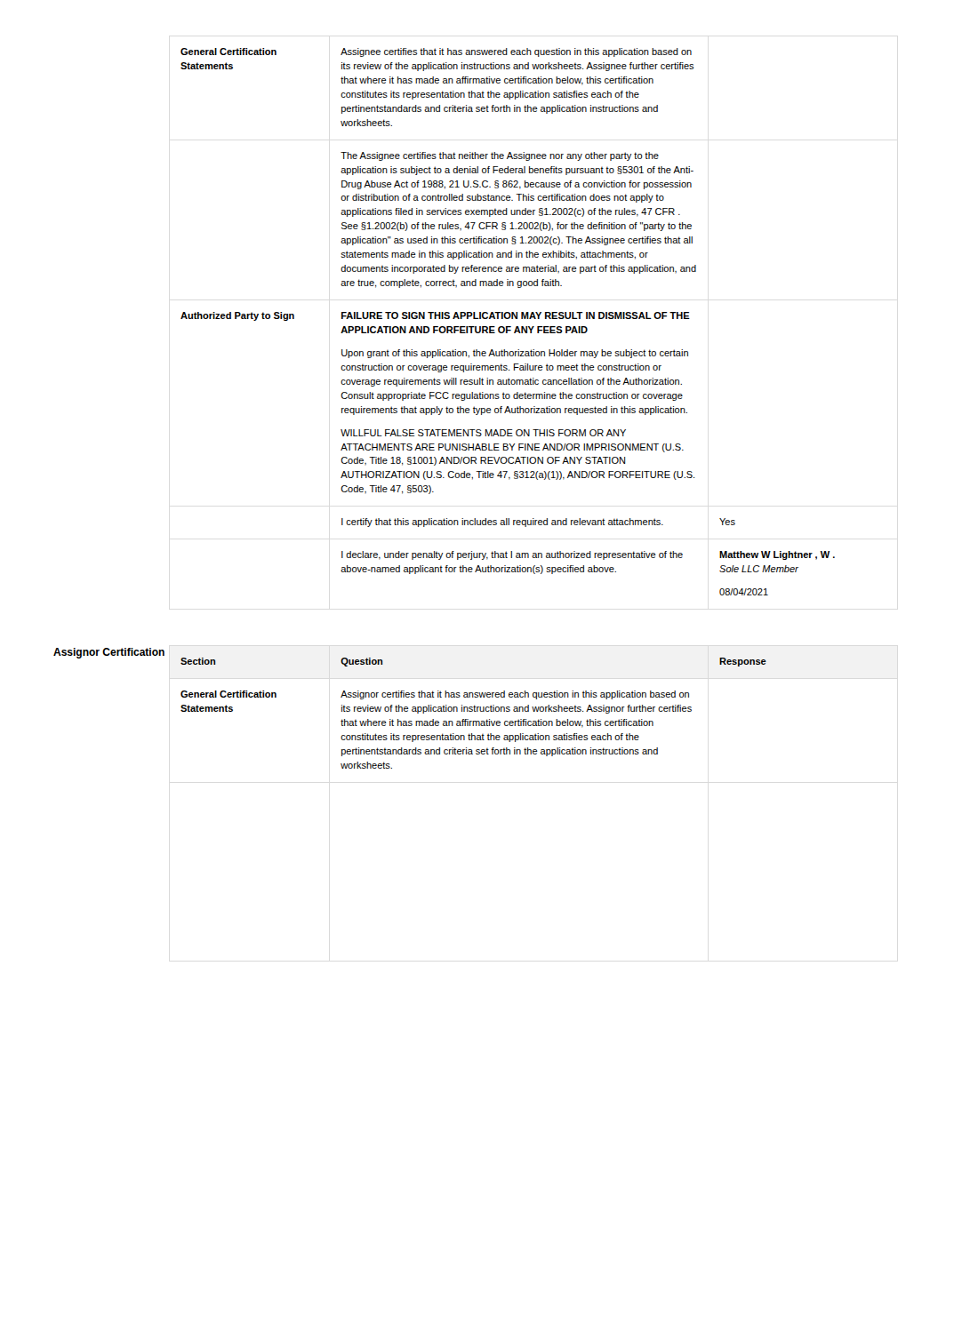| | / General Certification Statements / Assignee certifies that it has answered each question in this application based on its review of the application instructions and worksheets. Assignee further certifies that where it has made an affirmative certification below, this certification constitutes its representation that the application satisfies each of the pertinentstandards and criteria set forth in the application instructions and worksheets. / / / / The Assignee certifies that neither the Assignee nor any other party to the application is subject to a denial of Federal benefits pursuant to §5301 of the Anti-Drug Abuse Act of 1988, 21 U.S.C. § 862, because of a conviction for possession or distribution of a controlled substance. This certification does not apply to applications filed in services exempted under §1.2002(c) of the rules, 47 CFR . See §1.2002(b) of the rules, 47 CFR § 1.2002(b), for the definition of "party to the application" as used in this certification § 1.2002(c). The Assignee certifies that all statements made in this application and in the exhibits, attachments, or documents incorporated by reference are material, are part of this application, and are true, complete, correct, and made in good faith. / / / Authorized Party to Sign / FAILURE TO SIGN THIS APPLICATION MAY RESULT IN DISMISSAL OF THE APPLICATION AND FORFEITURE OF ANY FEES PAID Upon grant of this application, the Authorization Holder may be subject to certain construction or coverage requirements. Failure to meet the construction or coverage requirements will result in automatic cancellation of the Authorization. Consult appropriate FCC regulations to determine the construction or coverage requirements that apply to the type of Authorization requested in this application. WILLFUL FALSE STATEMENTS MADE ON THIS FORM OR ANY ATTACHMENTS ARE PUNISHABLE BY FINE AND/OR IMPRISONMENT (U.S. Code, Title 18, §1001) AND/OR REVOCATION OF ANY STATION AUTHORIZATION (U.S. Code, Title 47, §312(a)(1)), AND/OR FORFEITURE (U.S. Code, Title 47, §503). / / / / I certify that this application includes all required and relevant attachments. / Yes / / / I declare, under penalty of perjury, that I am an authorized representative of the above-named applicant for the Authorization(s) specified above. / Matthew W Lightner , W . Sole LLC Member 08/04/2021 / |
| Assignor Certification | / Section / Question / Response / / --- / --- / --- / / General Certification Statements / Assignor certifies that it has answered each question in this application based on its review of the application instructions and worksheets. Assignor further certifies that where it has made an affirmative certification below, this certification constitutes its representation that the application satisfies each of the pertinentstandards and criteria set forth in the application instructions and worksheets. / / |